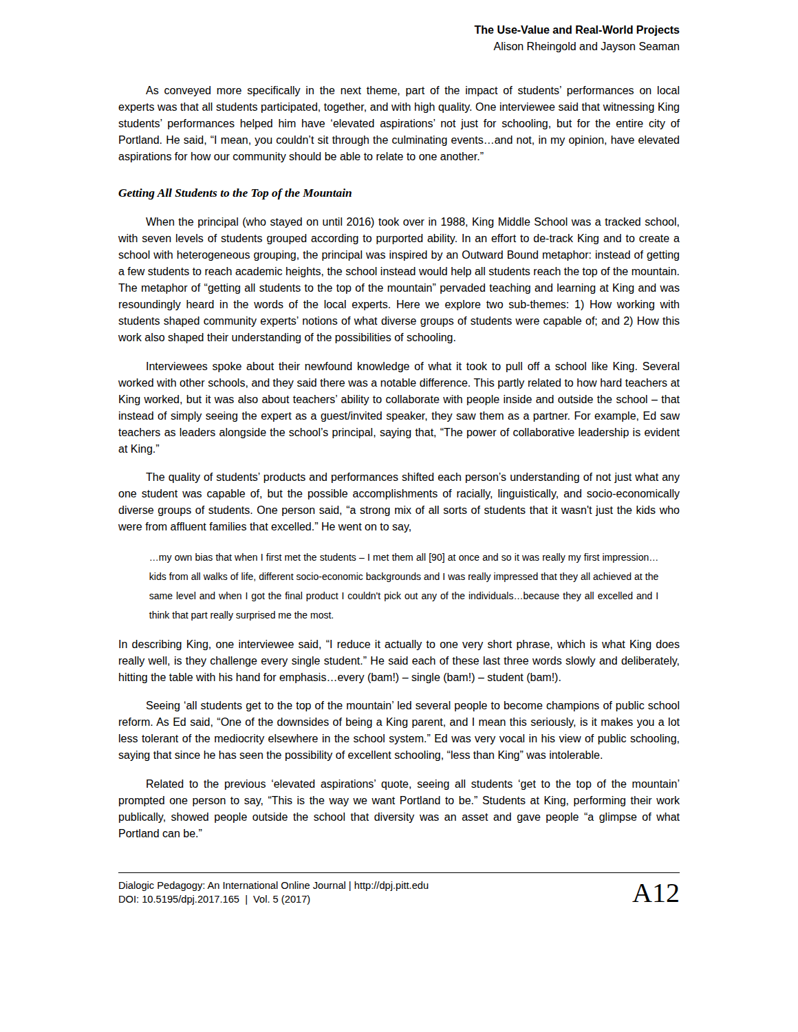The Use-Value and Real-World Projects
Alison Rheingold and Jayson Seaman
As conveyed more specifically in the next theme, part of the impact of students’ performances on local experts was that all students participated, together, and with high quality. One interviewee said that witnessing King students’ performances helped him have ‘elevated aspirations’ not just for schooling, but for the entire city of Portland. He said, “I mean, you couldn’t sit through the culminating events…and not, in my opinion, have elevated aspirations for how our community should be able to relate to one another.”
Getting All Students to the Top of the Mountain
When the principal (who stayed on until 2016) took over in 1988, King Middle School was a tracked school, with seven levels of students grouped according to purported ability. In an effort to de-track King and to create a school with heterogeneous grouping, the principal was inspired by an Outward Bound metaphor: instead of getting a few students to reach academic heights, the school instead would help all students reach the top of the mountain. The metaphor of “getting all students to the top of the mountain” pervaded teaching and learning at King and was resoundingly heard in the words of the local experts. Here we explore two sub-themes: 1) How working with students shaped community experts’ notions of what diverse groups of students were capable of; and 2) How this work also shaped their understanding of the possibilities of schooling.
Interviewees spoke about their newfound knowledge of what it took to pull off a school like King. Several worked with other schools, and they said there was a notable difference. This partly related to how hard teachers at King worked, but it was also about teachers’ ability to collaborate with people inside and outside the school – that instead of simply seeing the expert as a guest/invited speaker, they saw them as a partner. For example, Ed saw teachers as leaders alongside the school’s principal, saying that, “The power of collaborative leadership is evident at King.”
The quality of students’ products and performances shifted each person’s understanding of not just what any one student was capable of, but the possible accomplishments of racially, linguistically, and socio-economically diverse groups of students. One person said, “a strong mix of all sorts of students that it wasn't just the kids who were from affluent families that excelled.” He went on to say,
…my own bias that when I first met the students – I met them all [90] at once and so it was really my first impression…kids from all walks of life, different socio-economic backgrounds and I was really impressed that they all achieved at the same level and when I got the final product I couldn't pick out any of the individuals…because they all excelled and I think that part really surprised me the most.
In describing King, one interviewee said, “I reduce it actually to one very short phrase, which is what King does really well, is they challenge every single student.” He said each of these last three words slowly and deliberately, hitting the table with his hand for emphasis…every (bam!) – single (bam!) – student (bam!).
Seeing ‘all students get to the top of the mountain’ led several people to become champions of public school reform. As Ed said, “One of the downsides of being a King parent, and I mean this seriously, is it makes you a lot less tolerant of the mediocrity elsewhere in the school system.” Ed was very vocal in his view of public schooling, saying that since he has seen the possibility of excellent schooling, “less than King” was intolerable.
Related to the previous ‘elevated aspirations’ quote, seeing all students ‘get to the top of the mountain’ prompted one person to say, “This is the way we want Portland to be.” Students at King, performing their work publically, showed people outside the school that diversity was an asset and gave people “a glimpse of what Portland can be.”
Dialogic Pedagogy: An International Online Journal | http://dpj.pitt.edu
DOI: 10.5195/dpj.2017.165 | Vol. 5 (2017)
A12